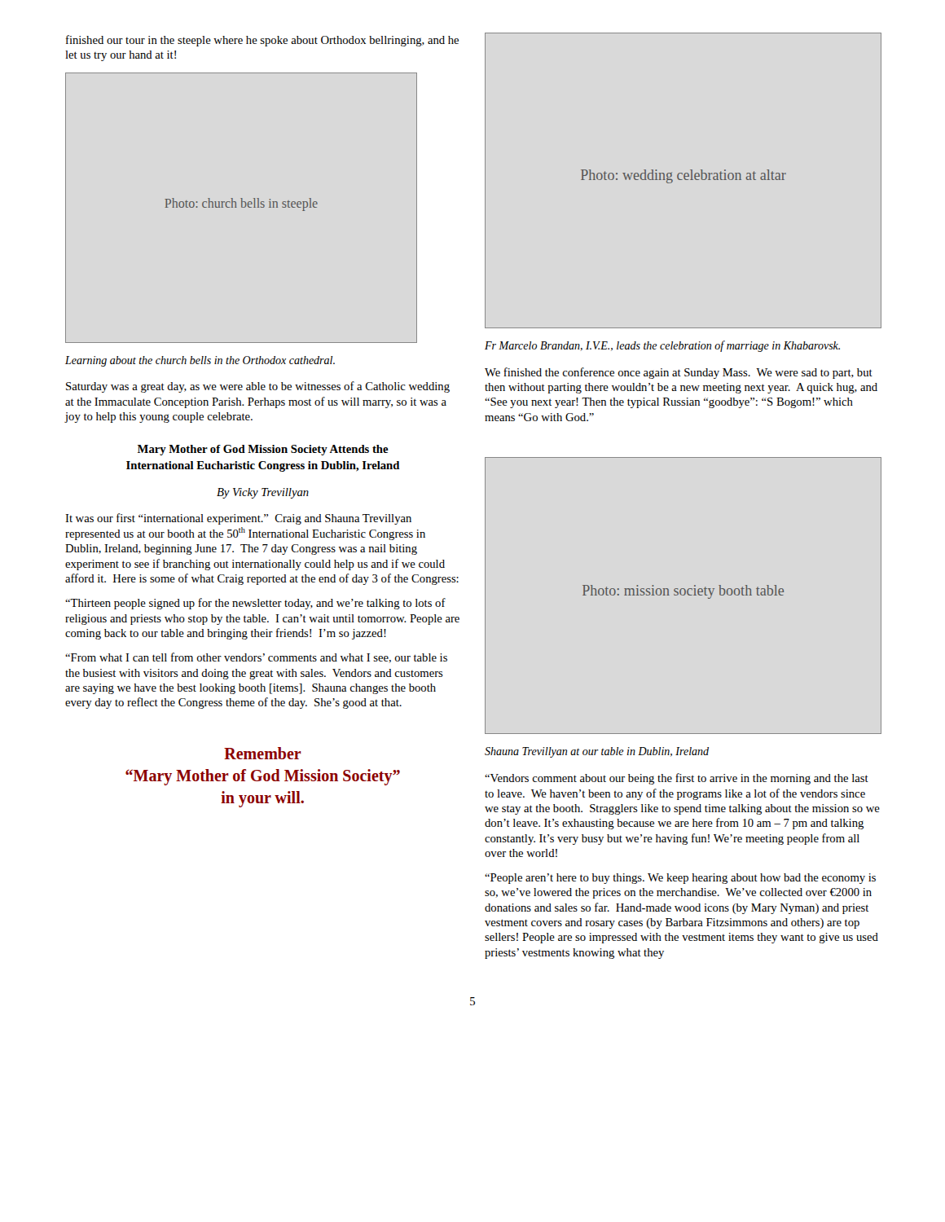finished our tour in the steeple where he spoke about Orthodox bellringing, and he let us try our hand at it!
Learning about the church bells in the Orthodox cathedral.
Saturday was a great day, as we were able to be witnesses of a Catholic wedding at the Immaculate Conception Parish. Perhaps most of us will marry, so it was a joy to help this young couple celebrate.
Mary Mother of God Mission Society Attends the
International Eucharistic Congress in Dublin, Ireland
By Vicky Trevillyan
It was our first “international experiment.” Craig and Shauna Trevillyan represented us at our booth at the 50th International Eucharistic Congress in Dublin, Ireland, beginning June 17. The 7 day Congress was a nail biting experiment to see if branching out internationally could help us and if we could afford it. Here is some of what Craig reported at the end of day 3 of the Congress:
“Thirteen people signed up for the newsletter today, and we’re talking to lots of religious and priests who stop by the table. I can’t wait until tomorrow. People are coming back to our table and bringing their friends! I’m so jazzed!
“From what I can tell from other vendors’ comments and what I see, our table is the busiest with visitors and doing the great with sales. Vendors and customers are saying we have the best looking booth [items]. Shauna changes the booth every day to reflect the Congress theme of the day. She’s good at that.
Remember
“Mary Mother of God Mission Society”
in your will.
Fr Marcelo Brandan, I.V.E., leads the celebration of marriage in Khabarovsk.
We finished the conference once again at Sunday Mass. We were sad to part, but then without parting there wouldn’t be a new meeting next year. A quick hug, and “See you next year! Then the typical Russian “goodbye”: “S Bogom!” which means “Go with God.”
Shauna Trevillyan at our table in Dublin, Ireland
“Vendors comment about our being the first to arrive in the morning and the last to leave. We haven’t been to any of the programs like a lot of the vendors since we stay at the booth. Stragglers like to spend time talking about the mission so we don’t leave. It’s exhausting because we are here from 10 am – 7 pm and talking constantly. It’s very busy but we’re having fun! We’re meeting people from all over the world!
“People aren’t here to buy things. We keep hearing about how bad the economy is so, we’ve lowered the prices on the merchandise. We’ve collected over €2000 in donations and sales so far. Hand-made wood icons (by Mary Nyman) and priest vestment covers and rosary cases (by Barbara Fitzsimmons and others) are top sellers! People are so impressed with the vestment items they want to give us used priests’ vestments knowing what they
5